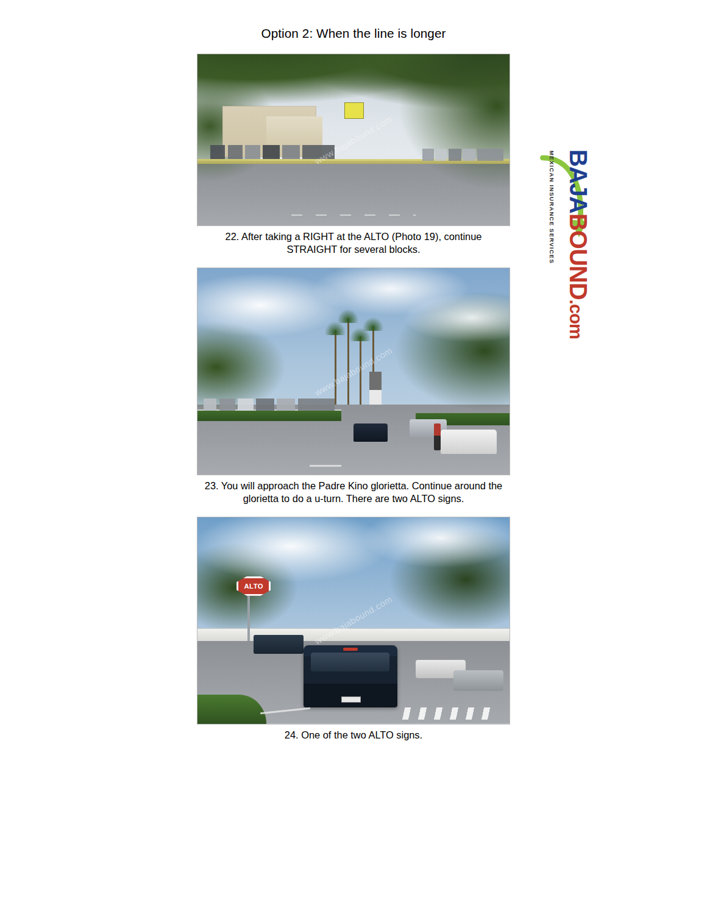Option 2: When the line is longer
www.bajabound.com
22. After taking a RIGHT at the ALTO (Photo 19), continue STRAIGHT for several blocks.
www.bajabound.com
23. You will approach the Padre Kino glorietta. Continue around the glorietta to do a u-turn. There are two ALTO signs.
ALTO
www.bajabound.com
24. One of the two ALTO signs.
BAJABOUND.com
MEXICAN INSURANCE SERVICES